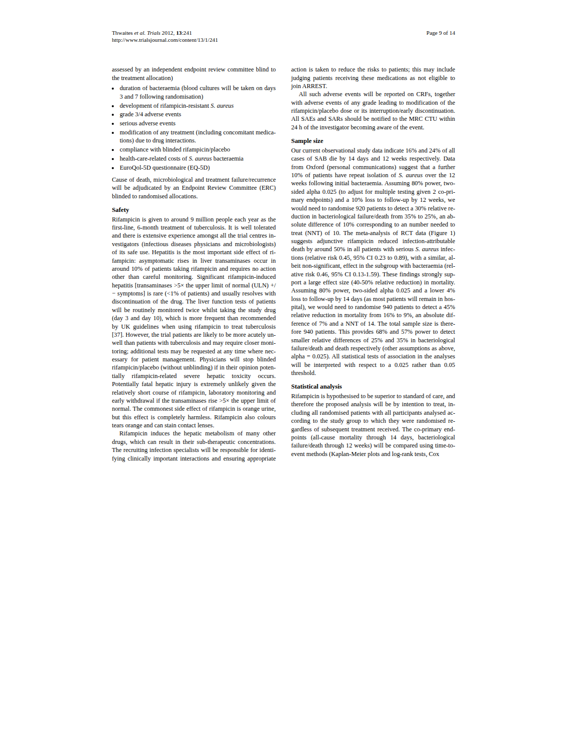Thwaites et al. Trials 2012, 13:241
http://www.trialsjournal.com/content/13/1/241
Page 9 of 14
assessed by an independent endpoint review committee blind to the treatment allocation)
duration of bacteraemia (blood cultures will be taken on days 3 and 7 following randomisation)
development of rifampicin-resistant S. aureus
grade 3/4 adverse events
serious adverse events
modification of any treatment (including concomitant medications) due to drug interactions.
compliance with blinded rifampicin/placebo
health-care-related costs of S. aureus bacteraemia
EuroQol-5D questionnaire (EQ-5D)
Cause of death, microbiological and treatment failure/recurrence will be adjudicated by an Endpoint Review Committee (ERC) blinded to randomised allocations.
Safety
Rifampicin is given to around 9 million people each year as the first-line, 6-month treatment of tuberculosis. It is well tolerated and there is extensive experience amongst all the trial centres investigators (infectious diseases physicians and microbiologists) of its safe use. Hepatitis is the most important side effect of rifampicin: asymptomatic rises in liver transaminases occur in around 10% of patients taking rifampicin and requires no action other than careful monitoring. Significant rifampicin-induced hepatitis [transaminases >5× the upper limit of normal (ULN) +/− symptoms] is rare (<1% of patients) and usually resolves with discontinuation of the drug. The liver function tests of patients will be routinely monitored twice whilst taking the study drug (day 3 and day 10), which is more frequent than recommended by UK guidelines when using rifampicin to treat tuberculosis [37]. However, the trial patients are likely to be more acutely unwell than patients with tuberculosis and may require closer monitoring; additional tests may be requested at any time where necessary for patient management. Physicians will stop blinded rifampicin/placebo (without unblinding) if in their opinion potentially rifampicin-related severe hepatic toxicity occurs. Potentially fatal hepatic injury is extremely unlikely given the relatively short course of rifampicin, laboratory monitoring and early withdrawal if the transaminases rise >5× the upper limit of normal. The commonest side effect of rifampicin is orange urine, but this effect is completely harmless. Rifampicin also colours tears orange and can stain contact lenses.
Rifampicin induces the hepatic metabolism of many other drugs, which can result in their sub-therapeutic concentrations. The recruiting infection specialists will be responsible for identifying clinically important interactions and ensuring appropriate action is taken to reduce the risks to patients; this may include judging patients receiving these medications as not eligible to join ARREST.
All such adverse events will be reported on CRFs, together with adverse events of any grade leading to modification of the rifampicin/placebo dose or its interruption/early discontinuation. All SAEs and SARs should be notified to the MRC CTU within 24 h of the investigator becoming aware of the event.
Sample size
Our current observational study data indicate 16% and 24% of all cases of SAB die by 14 days and 12 weeks respectively. Data from Oxford (personal communications) suggest that a further 10% of patients have repeat isolation of S. aureus over the 12 weeks following initial bacteraemia. Assuming 80% power, two-sided alpha 0.025 (to adjust for multiple testing given 2 co-primary endpoints) and a 10% loss to follow-up by 12 weeks, we would need to randomise 920 patients to detect a 30% relative reduction in bacteriological failure/death from 35% to 25%, an absolute difference of 10% corresponding to an number needed to treat (NNT) of 10. The meta-analysis of RCT data (Figure 1) suggests adjunctive rifampicin reduced infection-attributable death by around 50% in all patients with serious S. aureus infections (relative risk 0.45, 95% CI 0.23 to 0.89), with a similar, albeit non-significant, effect in the subgroup with bacteraemia (relative risk 0.46, 95% CI 0.13-1.59). These findings strongly support a large effect size (40-50% relative reduction) in mortality. Assuming 80% power, two-sided alpha 0.025 and a lower 4% loss to follow-up by 14 days (as most patients will remain in hospital), we would need to randomise 940 patients to detect a 45% relative reduction in mortality from 16% to 9%, an absolute difference of 7% and a NNT of 14. The total sample size is therefore 940 patients. This provides 68% and 57% power to detect smaller relative differences of 25% and 35% in bacteriological failure/death and death respectively (other assumptions as above, alpha = 0.025). All statistical tests of association in the analyses will be interpreted with respect to a 0.025 rather than 0.05 threshold.
Statistical analysis
Rifampicin is hypothesised to be superior to standard of care, and therefore the proposed analysis will be by intention to treat, including all randomised patients with all participants analysed according to the study group to which they were randomised regardless of subsequent treatment received. The co-primary endpoints (all-cause mortality through 14 days, bacteriological failure/death through 12 weeks) will be compared using time-to-event methods (Kaplan-Meier plots and log-rank tests, Cox